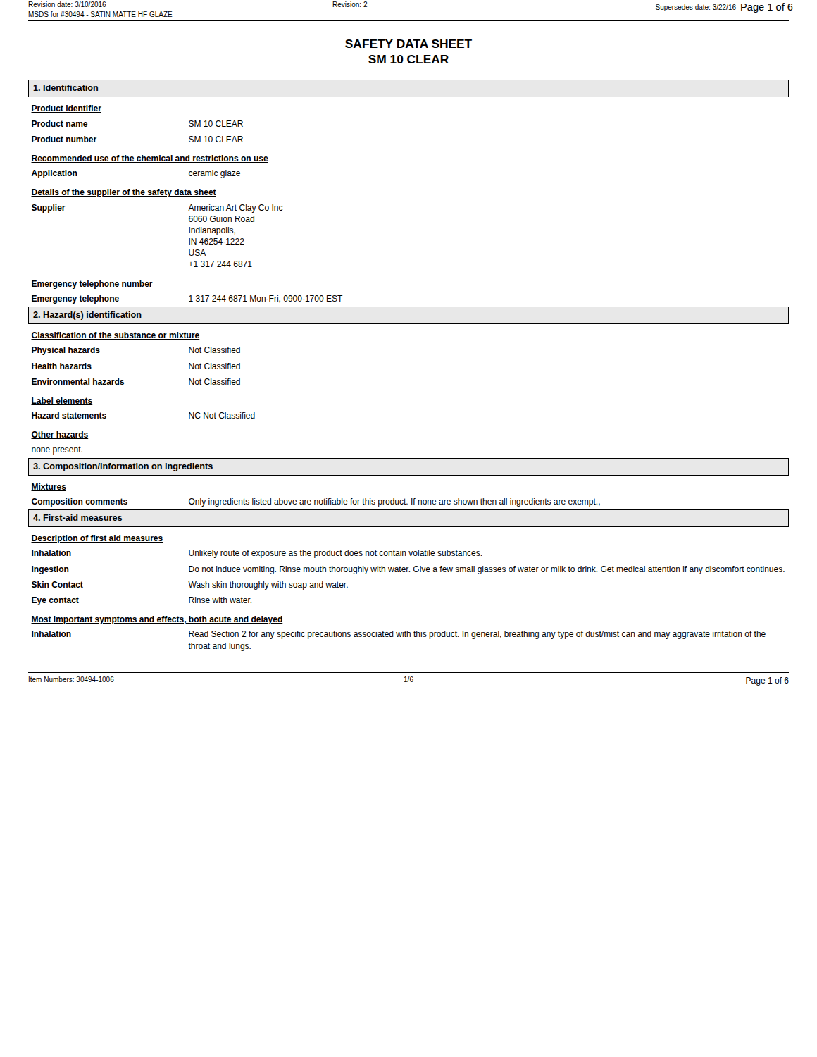Revision date: 3/10/2016
MSDS for #30494 - SATIN MATTE HF GLAZE
Revision: 2
Supersedes date: 3/22/16 Page 1 of 6
SAFETY DATA SHEET SM 10 CLEAR
| 1. Identification |
| Product identifier |
| Product name | SM 10 CLEAR |
| Product number | SM 10 CLEAR |
| Recommended use of the chemical and restrictions on use |
| Application | ceramic glaze |
| Details of the supplier of the safety data sheet |
| Supplier | American Art Clay Co Inc 6060 Guion Road Indianapolis, IN 46254-1222 USA +1 317 244 6871 |
| Emergency telephone number |
| Emergency telephone | 1 317 244 6871 Mon-Fri, 0900-1700 EST |
| 2. Hazard(s) identification |
| Classification of the substance or mixture |
| Physical hazards | Not Classified |
| Health hazards | Not Classified |
| Environmental hazards | Not Classified |
| Label elements |
| Hazard statements | NC Not Classified |
| Other hazards |
| none present. |
| 3. Composition/information on ingredients |
| Mixtures |
| Composition comments | Only ingredients listed above are notifiable for this product. If none are shown then all ingredients are exempt., |
| 4. First-aid measures |
| Description of first aid measures |
| Inhalation | Unlikely route of exposure as the product does not contain volatile substances. |
| Ingestion | Do not induce vomiting. Rinse mouth thoroughly with water. Give a few small glasses of water or milk to drink. Get medical attention if any discomfort continues. |
| Skin Contact | Wash skin thoroughly with soap and water. |
| Eye contact | Rinse with water. |
| Most important symptoms and effects, both acute and delayed |
| Inhalation | Read Section 2 for any specific precautions associated with this product. In general, breathing any type of dust/mist can and may aggravate irritation of the throat and lungs. |
Item Numbers: 30494-1006
1/6
Page 1 of 6